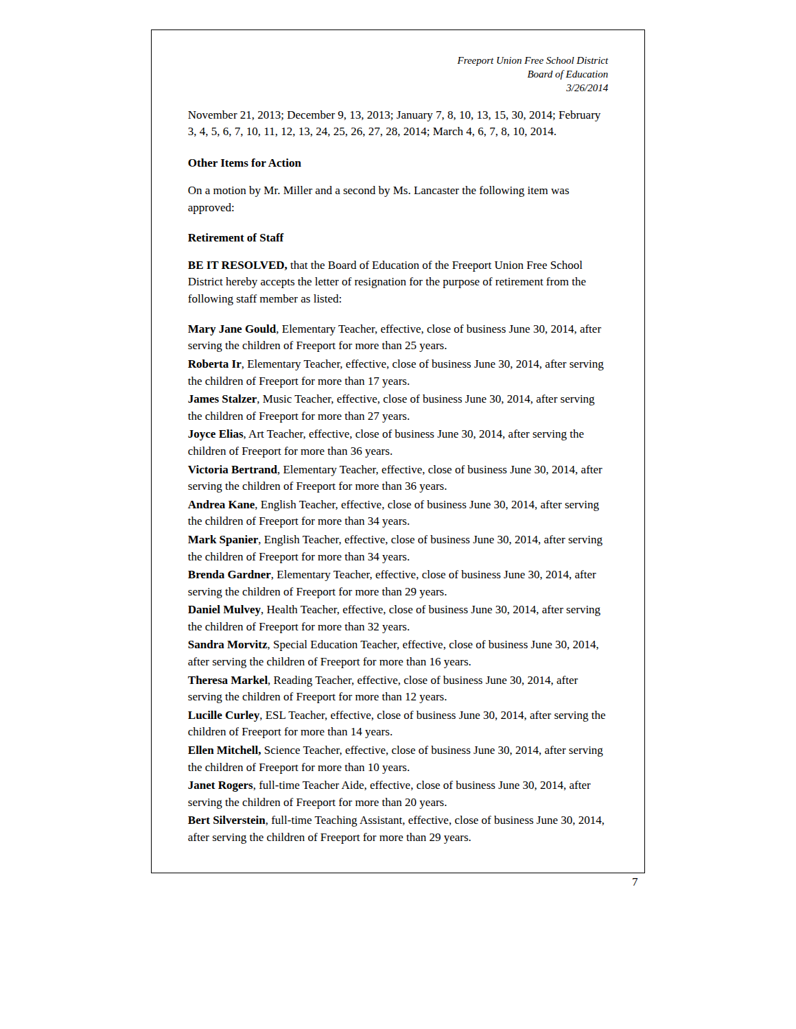Freeport Union Free School District
Board of Education
3/26/2014
November 21, 2013; December 9, 13, 2013; January 7, 8, 10, 13, 15, 30, 2014; February 3, 4, 5, 6, 7, 10, 11, 12, 13, 24, 25, 26, 27, 28, 2014; March 4, 6, 7, 8, 10, 2014.
Other Items for Action
On a motion by Mr. Miller and a second by Ms. Lancaster the following item was approved:
Retirement of Staff
BE IT RESOLVED, that the Board of Education of the Freeport Union Free School District hereby accepts the letter of resignation for the purpose of retirement from the following staff member as listed:
Mary Jane Gould, Elementary Teacher, effective, close of business June 30, 2014, after serving the children of Freeport for more than 25 years.
Roberta Ir, Elementary Teacher, effective, close of business June 30, 2014, after serving the children of Freeport for more than 17 years.
James Stalzer, Music Teacher, effective, close of business June 30, 2014, after serving the children of Freeport for more than 27 years.
Joyce Elias, Art Teacher, effective, close of business June 30, 2014, after serving the children of Freeport for more than 36 years.
Victoria Bertrand, Elementary Teacher, effective, close of business June 30, 2014, after serving the children of Freeport for more than 36 years.
Andrea Kane, English Teacher, effective, close of business June 30, 2014, after serving the children of Freeport for more than 34 years.
Mark Spanier, English Teacher, effective, close of business June 30, 2014, after serving the children of Freeport for more than 34 years.
Brenda Gardner, Elementary Teacher, effective, close of business June 30, 2014, after serving the children of Freeport for more than 29 years.
Daniel Mulvey, Health Teacher, effective, close of business June 30, 2014, after serving the children of Freeport for more than 32 years.
Sandra Morvitz, Special Education Teacher, effective, close of business June 30, 2014, after serving the children of Freeport for more than 16 years.
Theresa Markel, Reading Teacher, effective, close of business June 30, 2014, after serving the children of Freeport for more than 12 years.
Lucille Curley, ESL Teacher, effective, close of business June 30, 2014, after serving the children of Freeport for more than 14 years.
Ellen Mitchell, Science Teacher, effective, close of business June 30, 2014, after serving the children of Freeport for more than 10 years.
Janet Rogers, full-time Teacher Aide, effective, close of business June 30, 2014, after serving the children of Freeport for more than 20 years.
Bert Silverstein, full-time Teaching Assistant, effective, close of business June 30, 2014, after serving the children of Freeport for more than 29 years.
7